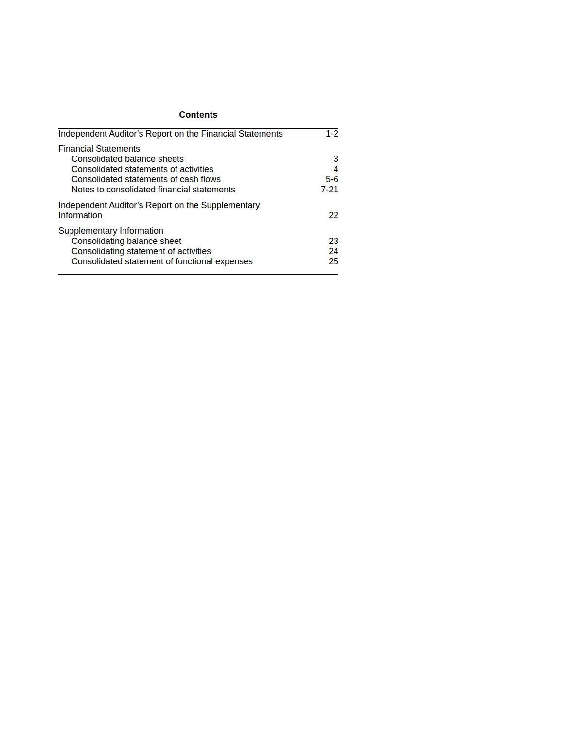Contents
| Independent Auditor’s Report on the Financial Statements | 1-2 |
| Financial Statements | |
| Consolidated balance sheets | 3 |
| Consolidated statements of activities | 4 |
| Consolidated statements of cash flows | 5-6 |
| Notes to consolidated financial statements | 7-21 |
| Independent Auditor’s Report on the Supplementary Information | 22 |
| Supplementary Information | |
| Consolidating balance sheet | 23 |
| Consolidating statement of activities | 24 |
| Consolidated statement of functional expenses | 25 |